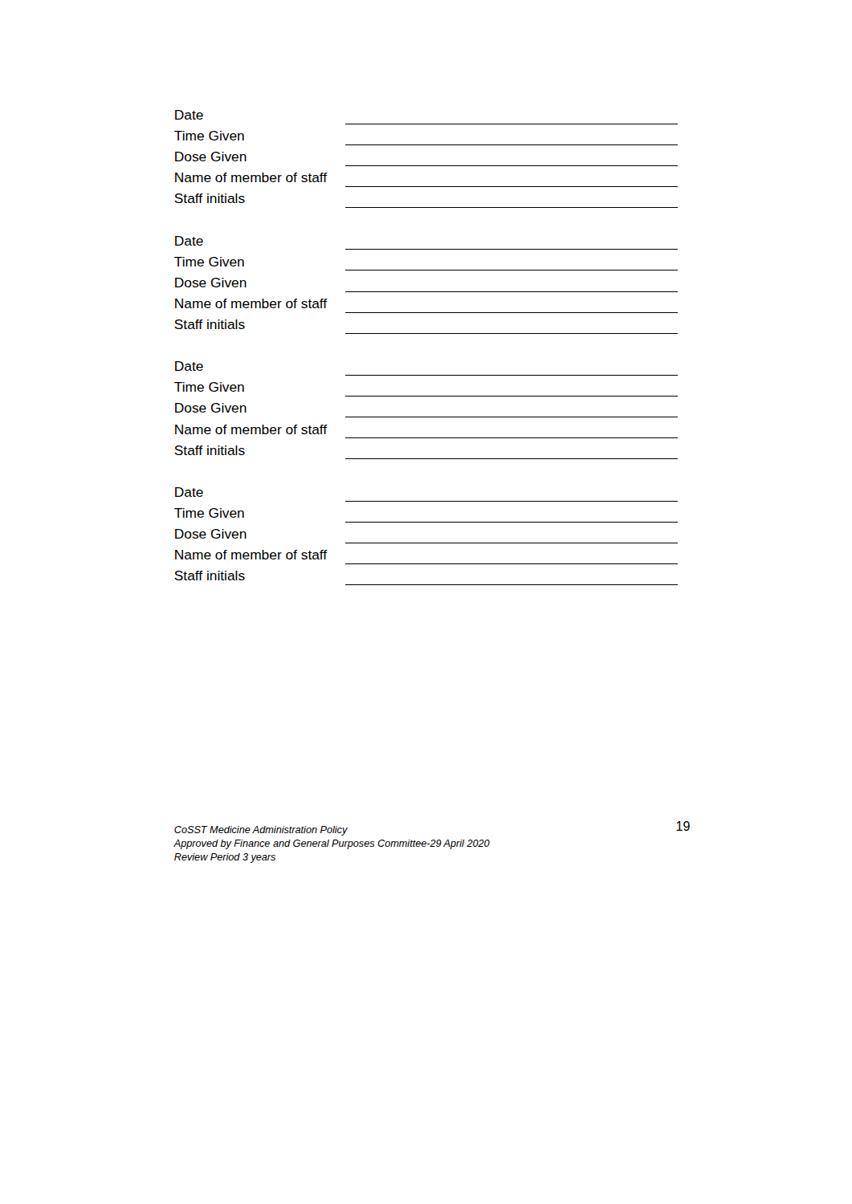| Date | | | |
| Time Given | | | |
| Dose Given | | | |
| Name of member of staff | | | |
| Staff initials | | | |
| Date | | | |
| Time Given | | | |
| Dose Given | | | |
| Name of member of staff | | | |
| Staff initials | | | |
| Date | | | |
| Time Given | | | |
| Dose Given | | | |
| Name of member of staff | | | |
| Staff initials | | | |
| Date | | | |
| Time Given | | | |
| Dose Given | | | |
| Name of member of staff | | | |
| Staff initials | | | |
19
CoSST Medicine Administration Policy
Approved by Finance and General Purposes Committee-29 April 2020
Review Period 3 years